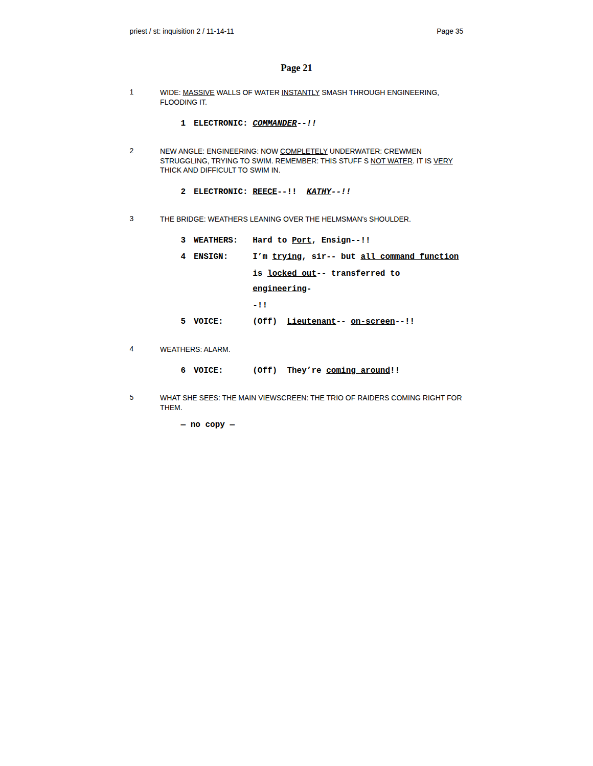priest / st: inquisition 2 / 11-14-11
Page 35
Page 21
1
WIDE: MASSIVE WALLS OF WATER INSTANTLY SMASH THROUGH ENGINEERING, FLOODING IT.
1 ELECTRONIC: COMMANDER--!!
2
NEW ANGLE: ENGINEERING: NOW COMPLETELY UNDERWATER: CREWMEN STRUGGLING, TRYING TO SWIM. REMEMBER: THIS STUFF S NOT WATER. IT IS VERY THICK AND DIFFICULT TO SWIM IN.
2 ELECTRONIC: REECE--!! KATHY--!!
3
THE BRIDGE: WEATHERS LEANING OVER THE HELMSMAN's SHOULDER.
3 WEATHERS: Hard to Port, Ensign--!!
4 ENSIGN: I’m trying, sir-- but all command function
is locked out-- transferred to engineering-
-!!
5 VOICE: (Off) Lieutenant-- on-screen--!!
4
WEATHERS: ALARM.
6 VOICE: (Off) They’re coming around!!
5
WHAT SHE SEES: THE MAIN VIEWSCREEN: THE TRIO OF RAIDERS COMING RIGHT FOR THEM.
— no copy —